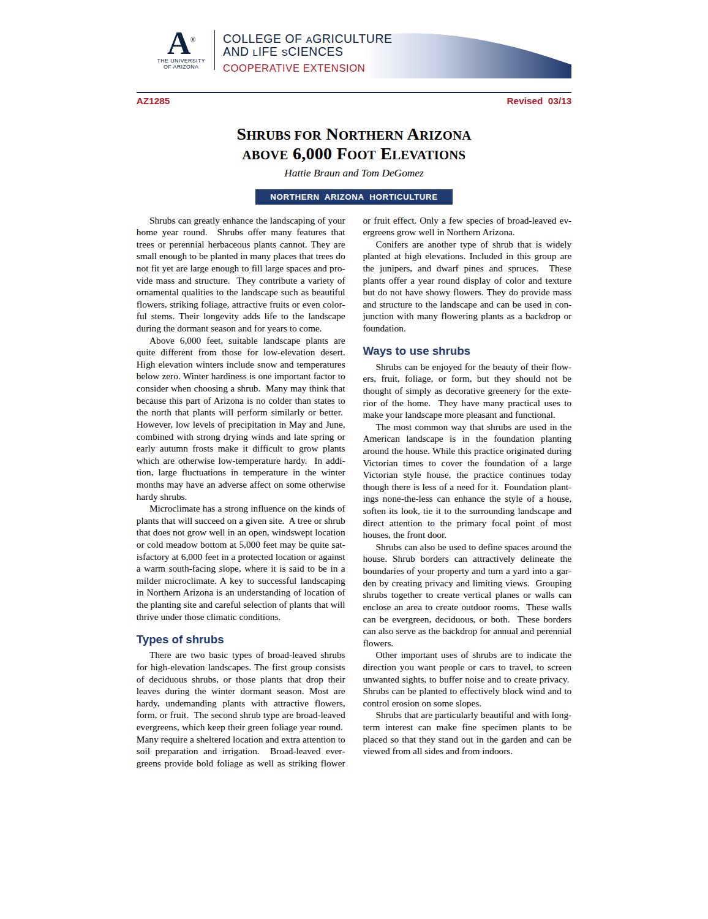A®
The University
of Arizona
College of Agriculture
and Life Sciences
Cooperative Extension
AZ1285 Revised 03/13
SHRUBS FOR NORTHERN ARIZONA
ABOVE 6,000 FOOT ELEVATIONS
Hattie Braun and Tom DeGomez
NORTHERN ARIZONA HORTICULTURE
Shrubs can greatly enhance the landscaping of your home year round. Shrubs offer many features that trees or perennial herbaceous plants cannot. They are small enough to be planted in many places that trees do not fit yet are large enough to fill large spaces and provide mass and structure. They contribute a variety of ornamental qualities to the landscape such as beautiful flowers, striking foliage, attractive fruits or even colorful stems. Their longevity adds life to the landscape during the dormant season and for years to come.
Above 6,000 feet, suitable landscape plants are quite different from those for low-elevation desert. High elevation winters include snow and temperatures below zero. Winter hardiness is one important factor to consider when choosing a shrub. Many may think that because this part of Arizona is no colder than states to the north that plants will perform similarly or better. However, low levels of precipitation in May and June, combined with strong drying winds and late spring or early autumn frosts make it difficult to grow plants which are otherwise low-temperature hardy. In addition, large fluctuations in temperature in the winter months may have an adverse affect on some otherwise hardy shrubs.
Microclimate has a strong influence on the kinds of plants that will succeed on a given site. A tree or shrub that does not grow well in an open, windswept location or cold meadow bottom at 5,000 feet may be quite satisfactory at 6,000 feet in a protected location or against a warm south-facing slope, where it is said to be in a milder microclimate. A key to successful landscaping in Northern Arizona is an understanding of location of the planting site and careful selection of plants that will thrive under those climatic conditions.
Types of shrubs
There are two basic types of broad-leaved shrubs for high-elevation landscapes. The first group consists of deciduous shrubs, or those plants that drop their leaves during the winter dormant season. Most are hardy, undemanding plants with attractive flowers, form, or fruit. The second shrub type are broad-leaved evergreens, which keep their green foliage year round. Many require a sheltered location and extra attention to soil preparation and irrigation. Broad-leaved evergreens provide bold foliage as well as striking flower or fruit effect. Only a few species of broad-leaved evergreens grow well in Northern Arizona.
Conifers are another type of shrub that is widely planted at high elevations. Included in this group are the junipers, and dwarf pines and spruces. These plants offer a year round display of color and texture but do not have showy flowers. They do provide mass and structure to the landscape and can be used in conjunction with many flowering plants as a backdrop or foundation.
Ways to use shrubs
Shrubs can be enjoyed for the beauty of their flowers, fruit, foliage, or form, but they should not be thought of simply as decorative greenery for the exterior of the home. They have many practical uses to make your landscape more pleasant and functional.
The most common way that shrubs are used in the American landscape is in the foundation planting around the house. While this practice originated during Victorian times to cover the foundation of a large Victorian style house, the practice continues today though there is less of a need for it. Foundation plantings none-the-less can enhance the style of a house, soften its look, tie it to the surrounding landscape and direct attention to the primary focal point of most houses, the front door.
Shrubs can also be used to define spaces around the house. Shrub borders can attractively delineate the boundaries of your property and turn a yard into a garden by creating privacy and limiting views. Grouping shrubs together to create vertical planes or walls can enclose an area to create outdoor rooms. These walls can be evergreen, deciduous, or both. These borders can also serve as the backdrop for annual and perennial flowers.
Other important uses of shrubs are to indicate the direction you want people or cars to travel, to screen unwanted sights, to buffer noise and to create privacy. Shrubs can be planted to effectively block wind and to control erosion on some slopes.
Shrubs that are particularly beautiful and with long-term interest can make fine specimen plants to be placed so that they stand out in the garden and can be viewed from all sides and from indoors.